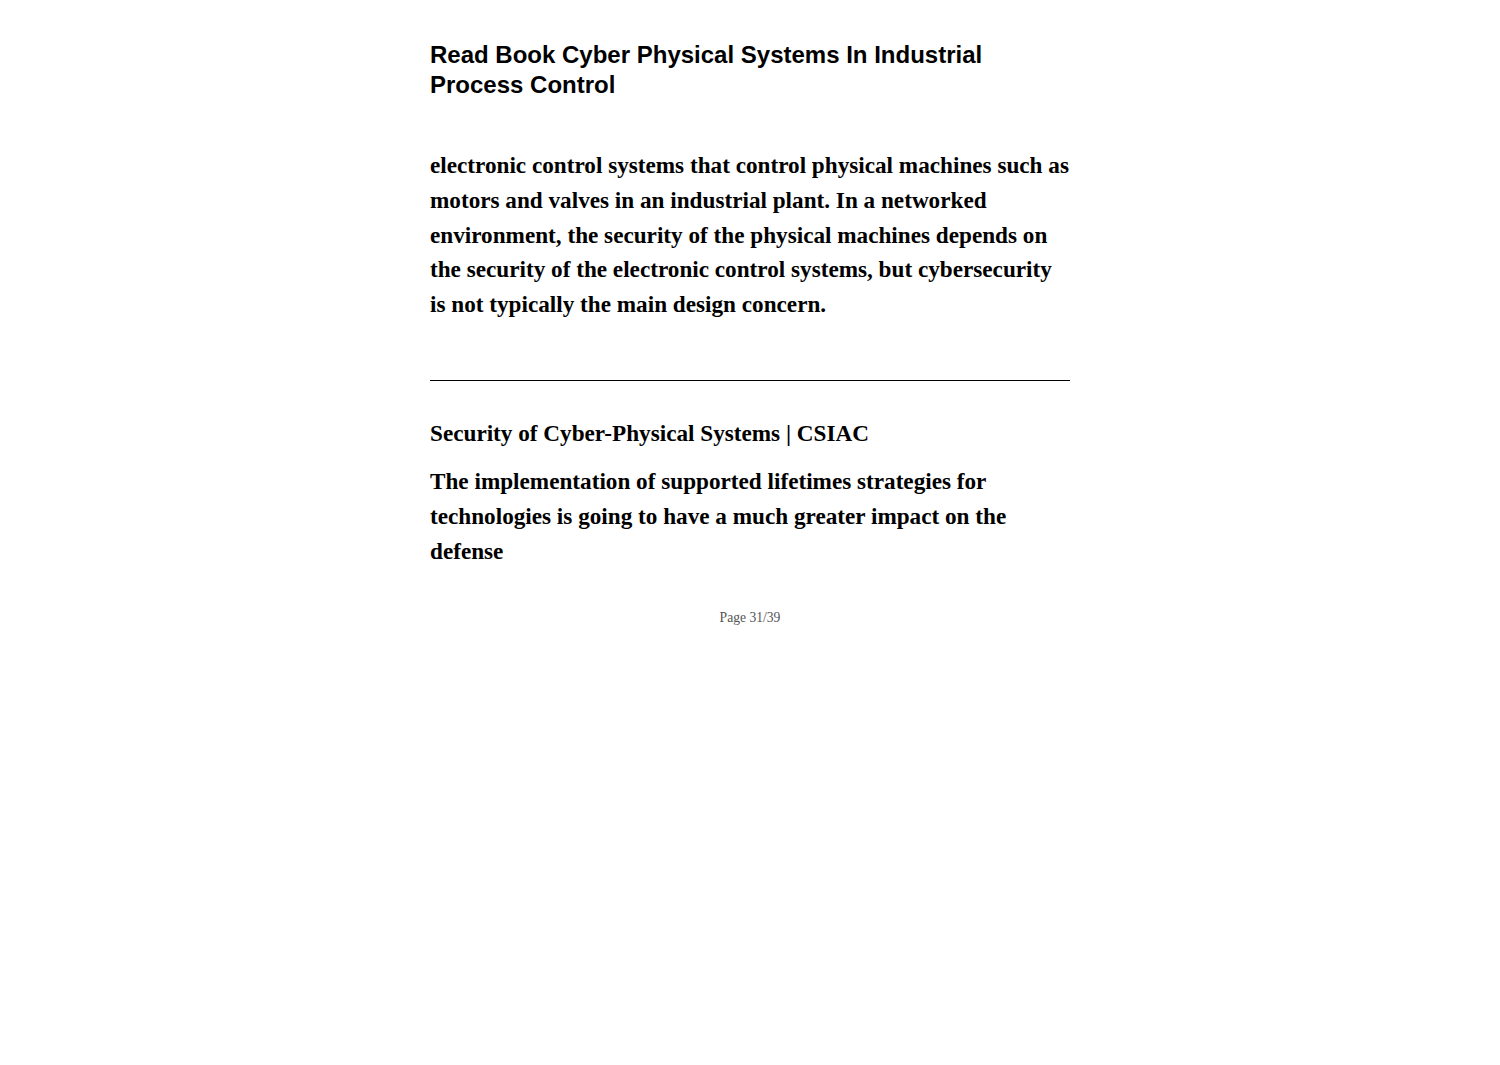Read Book Cyber Physical Systems In Industrial Process Control
electronic control systems that control physical machines such as motors and valves in an industrial plant. In a networked environment, the security of the physical machines depends on the security of the electronic control systems, but cybersecurity is not typically the main design concern.
Security of Cyber-Physical Systems | CSIAC
The implementation of supported lifetimes strategies for technologies is going to have a much greater impact on the defense
Page 31/39